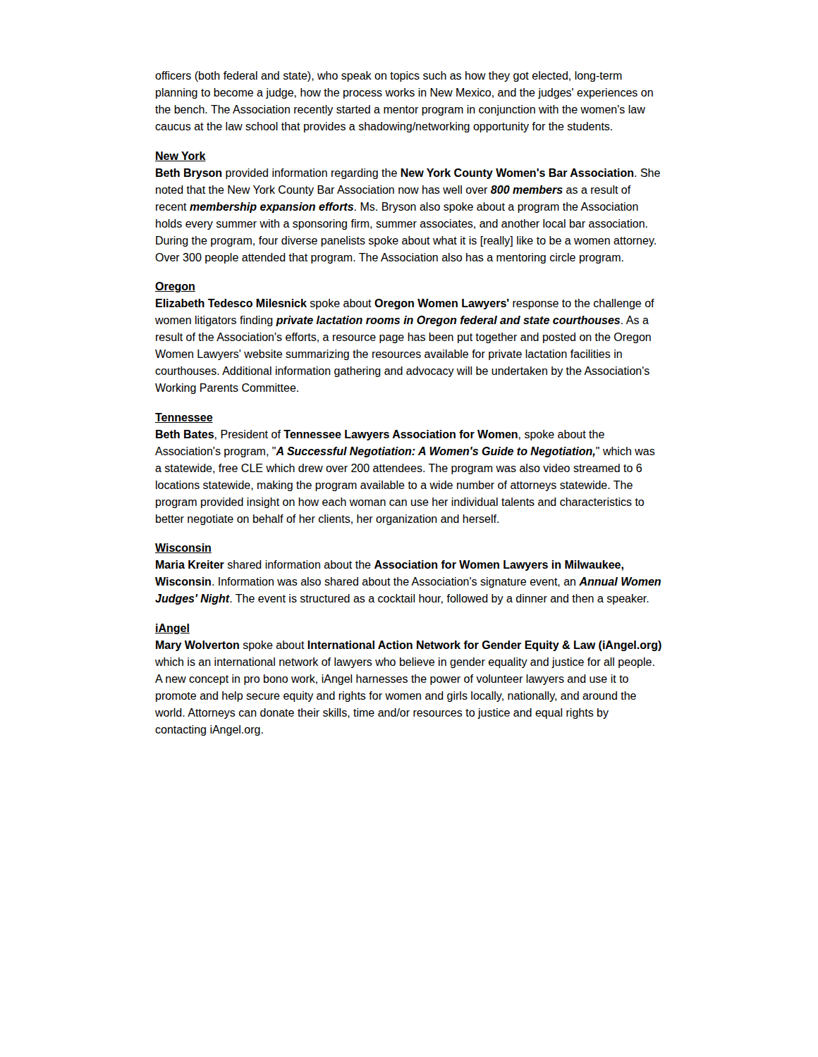officers (both federal and state), who speak on topics such as how they got elected, long-term planning to become a judge, how the process works in New Mexico, and the judges' experiences on the bench. The Association recently started a mentor program in conjunction with the women's law caucus at the law school that provides a shadowing/networking opportunity for the students.
New York
Beth Bryson provided information regarding the New York County Women's Bar Association. She noted that the New York County Bar Association now has well over 800 members as a result of recent membership expansion efforts. Ms. Bryson also spoke about a program the Association holds every summer with a sponsoring firm, summer associates, and another local bar association. During the program, four diverse panelists spoke about what it is [really] like to be a women attorney. Over 300 people attended that program. The Association also has a mentoring circle program.
Oregon
Elizabeth Tedesco Milesnick spoke about Oregon Women Lawyers' response to the challenge of women litigators finding private lactation rooms in Oregon federal and state courthouses. As a result of the Association's efforts, a resource page has been put together and posted on the Oregon Women Lawyers' website summarizing the resources available for private lactation facilities in courthouses. Additional information gathering and advocacy will be undertaken by the Association's Working Parents Committee.
Tennessee
Beth Bates, President of Tennessee Lawyers Association for Women, spoke about the Association's program, "A Successful Negotiation: A Women's Guide to Negotiation," which was a statewide, free CLE which drew over 200 attendees. The program was also video streamed to 6 locations statewide, making the program available to a wide number of attorneys statewide. The program provided insight on how each woman can use her individual talents and characteristics to better negotiate on behalf of her clients, her organization and herself.
Wisconsin
Maria Kreiter shared information about the Association for Women Lawyers in Milwaukee, Wisconsin. Information was also shared about the Association's signature event, an Annual Women Judges' Night. The event is structured as a cocktail hour, followed by a dinner and then a speaker.
iAngel
Mary Wolverton spoke about International Action Network for Gender Equity & Law (iAngel.org) which is an international network of lawyers who believe in gender equality and justice for all people. A new concept in pro bono work, iAngel harnesses the power of volunteer lawyers and use it to promote and help secure equity and rights for women and girls locally, nationally, and around the world. Attorneys can donate their skills, time and/or resources to justice and equal rights by contacting iAngel.org.